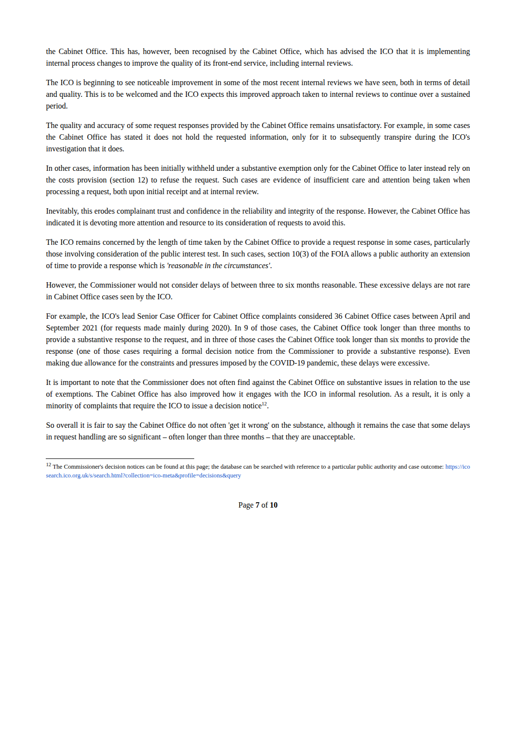the Cabinet Office. This has, however, been recognised by the Cabinet Office, which has advised the ICO that it is implementing internal process changes to improve the quality of its front-end service, including internal reviews.
The ICO is beginning to see noticeable improvement in some of the most recent internal reviews we have seen, both in terms of detail and quality. This is to be welcomed and the ICO expects this improved approach taken to internal reviews to continue over a sustained period.
The quality and accuracy of some request responses provided by the Cabinet Office remains unsatisfactory. For example, in some cases the Cabinet Office has stated it does not hold the requested information, only for it to subsequently transpire during the ICO's investigation that it does.
In other cases, information has been initially withheld under a substantive exemption only for the Cabinet Office to later instead rely on the costs provision (section 12) to refuse the request. Such cases are evidence of insufficient care and attention being taken when processing a request, both upon initial receipt and at internal review.
Inevitably, this erodes complainant trust and confidence in the reliability and integrity of the response. However, the Cabinet Office has indicated it is devoting more attention and resource to its consideration of requests to avoid this.
The ICO remains concerned by the length of time taken by the Cabinet Office to provide a request response in some cases, particularly those involving consideration of the public interest test. In such cases, section 10(3) of the FOIA allows a public authority an extension of time to provide a response which is 'reasonable in the circumstances'.
However, the Commissioner would not consider delays of between three to six months reasonable. These excessive delays are not rare in Cabinet Office cases seen by the ICO.
For example, the ICO's lead Senior Case Officer for Cabinet Office complaints considered 36 Cabinet Office cases between April and September 2021 (for requests made mainly during 2020). In 9 of those cases, the Cabinet Office took longer than three months to provide a substantive response to the request, and in three of those cases the Cabinet Office took longer than six months to provide the response (one of those cases requiring a formal decision notice from the Commissioner to provide a substantive response). Even making due allowance for the constraints and pressures imposed by the COVID-19 pandemic, these delays were excessive.
It is important to note that the Commissioner does not often find against the Cabinet Office on substantive issues in relation to the use of exemptions. The Cabinet Office has also improved how it engages with the ICO in informal resolution. As a result, it is only a minority of complaints that require the ICO to issue a decision notice12.
So overall it is fair to say the Cabinet Office do not often 'get it wrong' on the substance, although it remains the case that some delays in request handling are so significant – often longer than three months – that they are unacceptable.
12 The Commissioner's decision notices can be found at this page; the database can be searched with reference to a particular public authority and case outcome: https://icosearch.ico.org.uk/s/search.html?collection=ico-meta&profile=decisions&query
Page 7 of 10